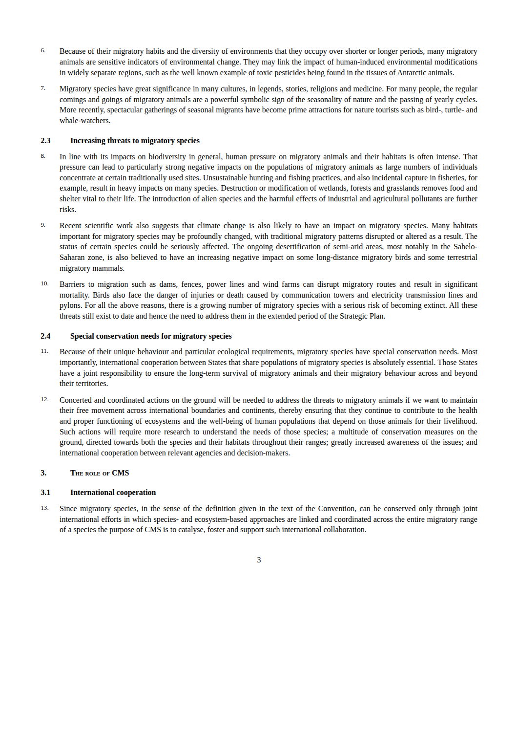6.
Because of their migratory habits and the diversity of environments that they occupy over shorter or longer periods, many migratory animals are sensitive indicators of environmental change. They may link the impact of human-induced environmental modifications in widely separate regions, such as the well known example of toxic pesticides being found in the tissues of Antarctic animals.
7.
Migratory species have great significance in many cultures, in legends, stories, religions and medicine. For many people, the regular comings and goings of migratory animals are a powerful symbolic sign of the seasonality of nature and the passing of yearly cycles. More recently, spectacular gatherings of seasonal migrants have become prime attractions for nature tourists such as bird-, turtle- and whale-watchers.
2.3 Increasing threats to migratory species
8.
In line with its impacts on biodiversity in general, human pressure on migratory animals and their habitats is often intense. That pressure can lead to particularly strong negative impacts on the populations of migratory animals as large numbers of individuals concentrate at certain traditionally used sites. Unsustainable hunting and fishing practices, and also incidental capture in fisheries, for example, result in heavy impacts on many species. Destruction or modification of wetlands, forests and grasslands removes food and shelter vital to their life. The introduction of alien species and the harmful effects of industrial and agricultural pollutants are further risks.
9.
Recent scientific work also suggests that climate change is also likely to have an impact on migratory species. Many habitats important for migratory species may be profoundly changed, with traditional migratory patterns disrupted or altered as a result. The status of certain species could be seriously affected. The ongoing desertification of semi-arid areas, most notably in the Sahelo-Saharan zone, is also believed to have an increasing negative impact on some long-distance migratory birds and some terrestrial migratory mammals.
10.
Barriers to migration such as dams, fences, power lines and wind farms can disrupt migratory routes and result in significant mortality. Birds also face the danger of injuries or death caused by communication towers and electricity transmission lines and pylons. For all the above reasons, there is a growing number of migratory species with a serious risk of becoming extinct. All these threats still exist to date and hence the need to address them in the extended period of the Strategic Plan.
2.4 Special conservation needs for migratory species
11.
Because of their unique behaviour and particular ecological requirements, migratory species have special conservation needs. Most importantly, international cooperation between States that share populations of migratory species is absolutely essential. Those States have a joint responsibility to ensure the long-term survival of migratory animals and their migratory behaviour across and beyond their territories.
12.
Concerted and coordinated actions on the ground will be needed to address the threats to migratory animals if we want to maintain their free movement across international boundaries and continents, thereby ensuring that they continue to contribute to the health and proper functioning of ecosystems and the well-being of human populations that depend on those animals for their livelihood. Such actions will require more research to understand the needs of those species; a multitude of conservation measures on the ground, directed towards both the species and their habitats throughout their ranges; greatly increased awareness of the issues; and international cooperation between relevant agencies and decision-makers.
3. The role of CMS
3.1 International cooperation
13.
Since migratory species, in the sense of the definition given in the text of the Convention, can be conserved only through joint international efforts in which species- and ecosystem-based approaches are linked and coordinated across the entire migratory range of a species the purpose of CMS is to catalyse, foster and support such international collaboration.
3